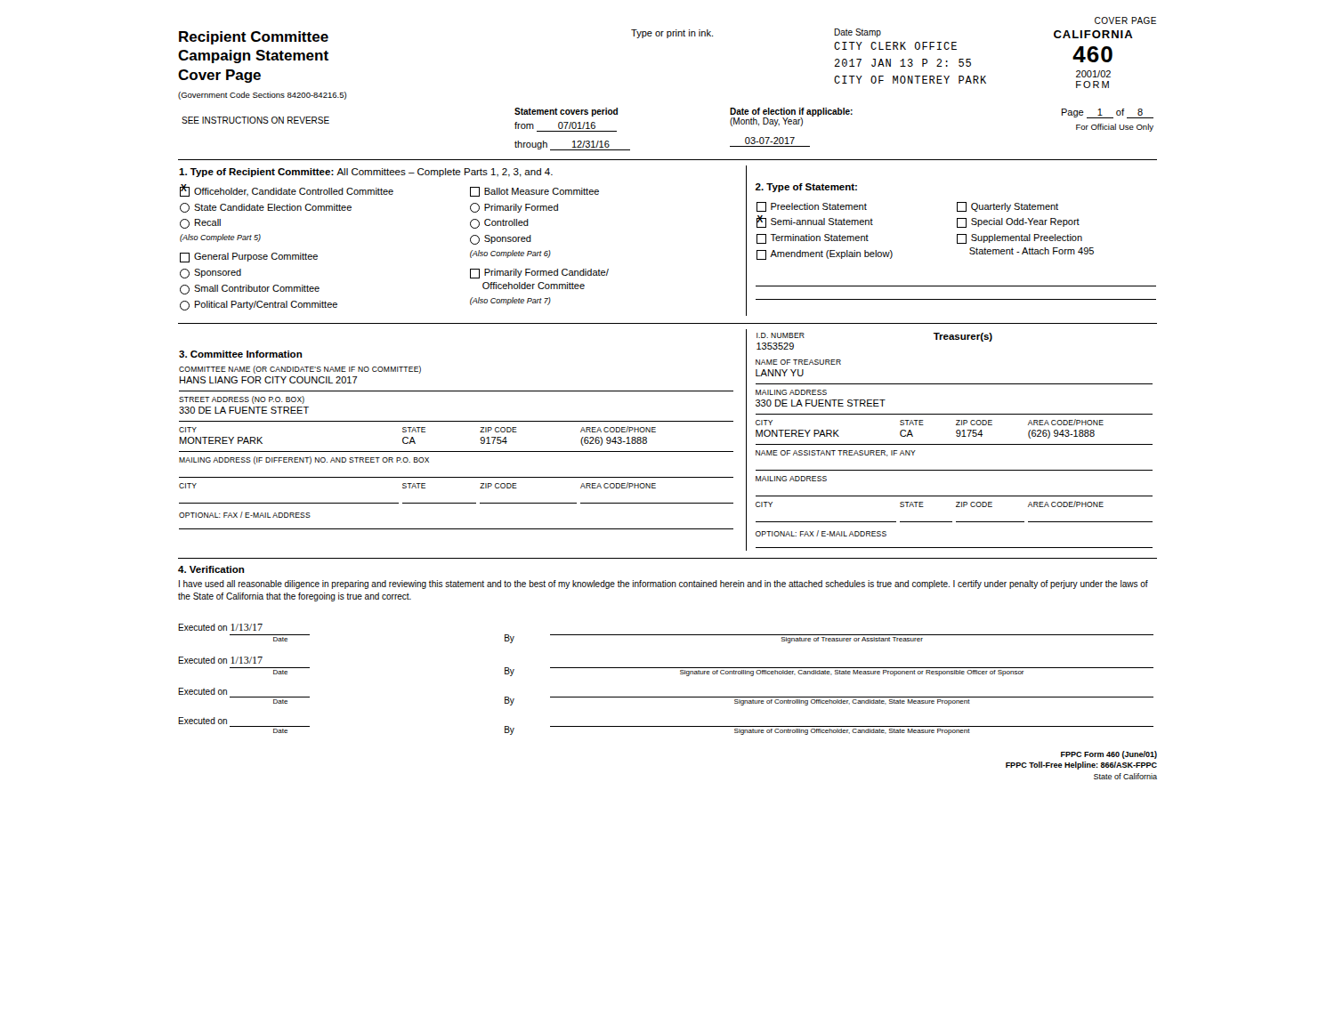COVER PAGE
| Recipient Committee Campaign Statement Cover Page (Government Code Sections 84200-84216.5) | Type or print in ink. | Date Stamp CITY CLERK OFFICE 2017 JAN 13 P 2: 55 CITY OF MONTEREY PARK | CALIFORNIA 460 2001/02 FORM |
| SEE INSTRUCTIONS ON REVERSE | Statement covers period from 07/01/16 through 12/31/16 | Date of election if applicable: (Month, Day, Year) 03-07-2017 | Page 1 of 8 For Official Use Only |
| 1. Type of Recipient Committee: All Committees – Complete Parts 1, 2, 3, and 4. / Officeholder, Candidate Controlled Committee State Candidate Election Committee Recall (Also Complete Part 5) General Purpose Committee Sponsored Small Contributor Committee Political Party/Central Committee / Ballot Measure Committee Primarily Formed Controlled Sponsored (Also Complete Part 6) Primarily Formed Candidate/ Officeholder Committee (Also Complete Part 7) / | 2. Type of Statement: / Preelection Statement Semi-annual Statement Termination Statement Amendment (Explain below) / Quarterly Statement Special Odd-Year Report Supplemental Preelection Statement - Attach Form 495 / |
| 3. Committee Information / Committee Name (or Candidate's Name if No Committee) HANS LIANG FOR CITY COUNCIL 2017 / / Street Address (No P.O. Box) 330 DE LA FUENTE STREET / / City MONTEREY PARK / State CA / Zip Code 91754 / Area Code/Phone (626) 943-1888 / / Mailing Address (if different) No. and Street or P.O. Box / / City / State / Zip Code / Area Code/Phone / / Optional: Fax / E-Mail Address / | / I.D. Number 1353529 / Treasurer(s) / / Name of Treasurer LANNY YU / / Mailing Address 330 DE LA FUENTE STREET / / City MONTEREY PARK / State CA / Zip Code 91754 / Area Code/Phone (626) 943-1888 / / Name of Assistant Treasurer, if any / / Mailing Address / / City / State / Zip Code / Area Code/Phone / / Optional: Fax / E-Mail Address / |
4. Verification
I have used all reasonable diligence in preparing and reviewing this statement and to the best of my knowledge the information contained herein and in the attached schedules is true and complete. I certify under penalty of perjury under the laws of the State of California that the foregoing is true and correct.
| Executed on 1/13/17 Date | By | Signature of Treasurer or Assistant Treasurer |
| Executed on 1/13/17 Date | By | Signature of Controlling Officeholder, Candidate, State Measure Proponent or Responsible Officer of Sponsor |
| Executed on Date | By | Signature of Controlling Officeholder, Candidate, State Measure Proponent |
| Executed on Date | By | Signature of Controlling Officeholder, Candidate, State Measure Proponent |
FPPC Form 460 (June/01)
FPPC Toll-Free Helpline: 866/ASK-FPPC
State of California